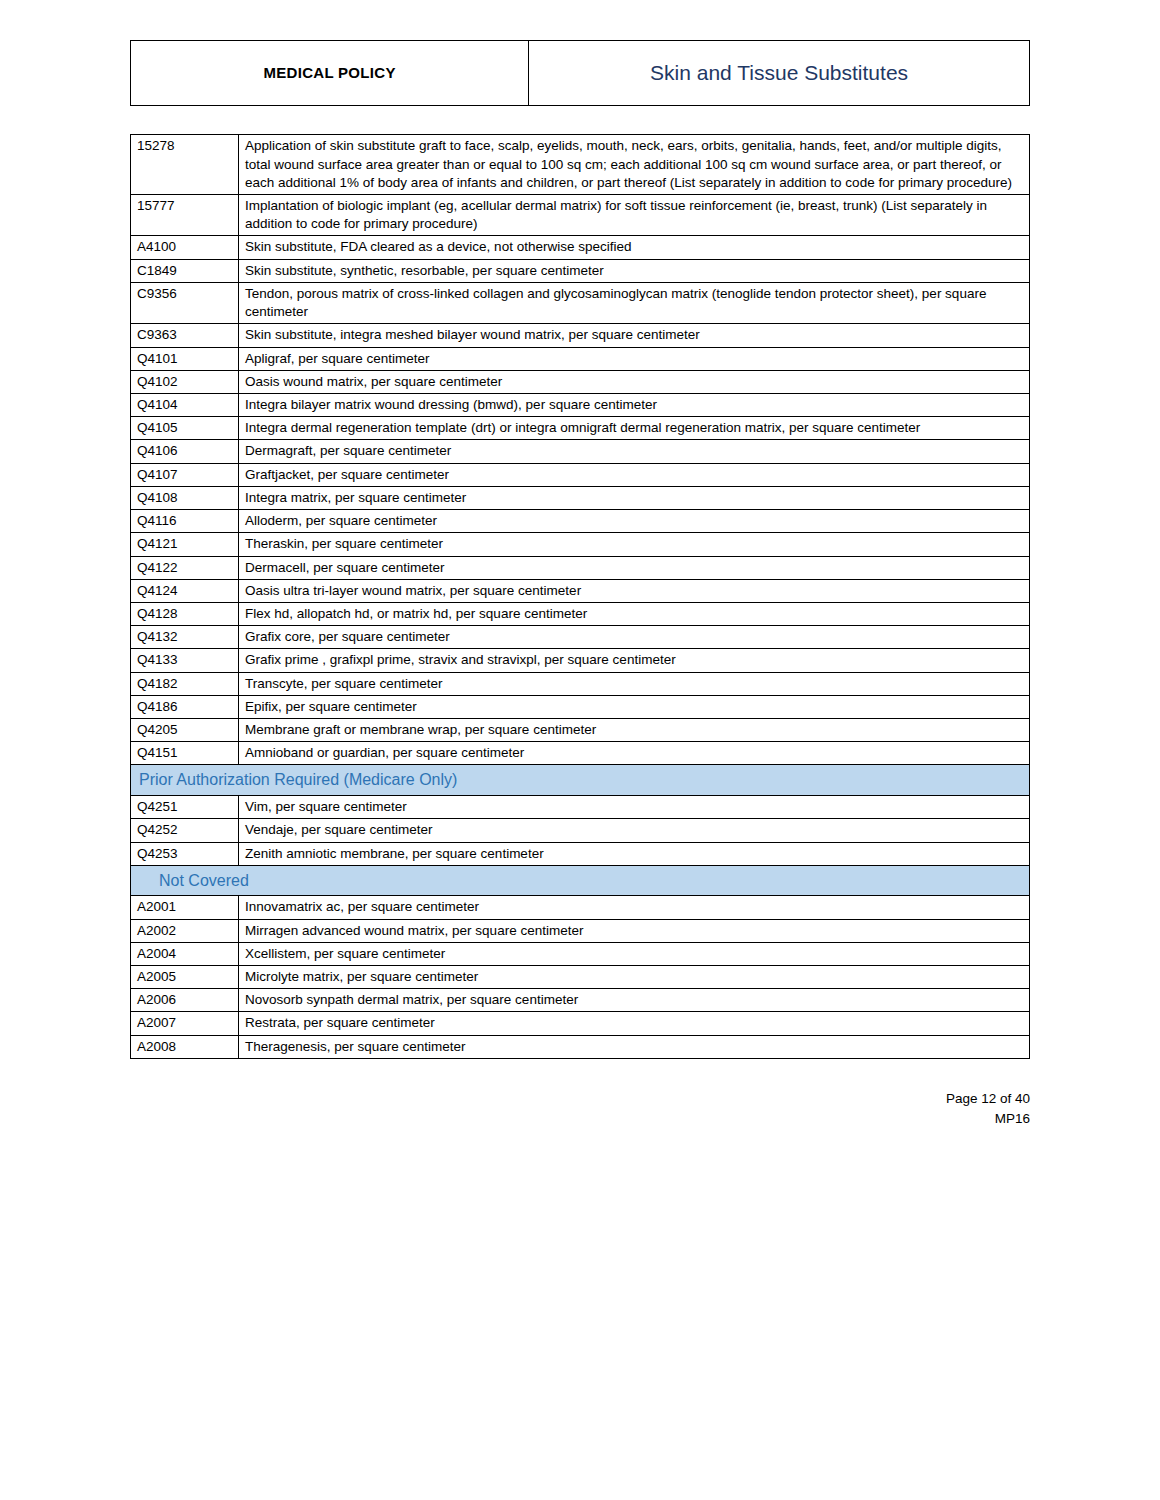MEDICAL POLICY
Skin and Tissue Substitutes
| 15278 | Application of skin substitute graft to face, scalp, eyelids, mouth, neck, ears, orbits, genitalia, hands, feet, and/or multiple digits, total wound surface area greater than or equal to 100 sq cm; each additional 100 sq cm wound surface area, or part thereof, or each additional 1% of body area of infants and children, or part thereof (List separately in addition to code for primary procedure) |
| 15777 | Implantation of biologic implant (eg, acellular dermal matrix) for soft tissue reinforcement (ie, breast, trunk) (List separately in addition to code for primary procedure) |
| A4100 | Skin substitute, FDA cleared as a device, not otherwise specified |
| C1849 | Skin substitute, synthetic, resorbable, per square centimeter |
| C9356 | Tendon, porous matrix of cross-linked collagen and glycosaminoglycan matrix (tenoglide tendon protector sheet), per square centimeter |
| C9363 | Skin substitute, integra meshed bilayer wound matrix, per square centimeter |
| Q4101 | Apligraf, per square centimeter |
| Q4102 | Oasis wound matrix, per square centimeter |
| Q4104 | Integra bilayer matrix wound dressing (bmwd), per square centimeter |
| Q4105 | Integra dermal regeneration template (drt) or integra omnigraft dermal regeneration matrix, per square centimeter |
| Q4106 | Dermagraft, per square centimeter |
| Q4107 | Graftjacket, per square centimeter |
| Q4108 | Integra matrix, per square centimeter |
| Q4116 | Alloderm, per square centimeter |
| Q4121 | Theraskin, per square centimeter |
| Q4122 | Dermacell, per square centimeter |
| Q4124 | Oasis ultra tri-layer wound matrix, per square centimeter |
| Q4128 | Flex hd, allopatch hd, or matrix hd, per square centimeter |
| Q4132 | Grafix core, per square centimeter |
| Q4133 | Grafix prime , grafixpl prime, stravix and stravixpl, per square centimeter |
| Q4182 | Transcyte, per square centimeter |
| Q4186 | Epifix, per square centimeter |
| Q4205 | Membrane graft or membrane wrap, per square centimeter |
| Q4151 | Amnioband or guardian, per square centimeter |
| Prior Authorization Required (Medicare Only) |
| Q4251 | Vim, per square centimeter |
| Q4252 | Vendaje, per square centimeter |
| Q4253 | Zenith amniotic membrane, per square centimeter |
| Not Covered |
| A2001 | Innovamatrix ac, per square centimeter |
| A2002 | Mirragen advanced wound matrix, per square centimeter |
| A2004 | Xcellistem, per square centimeter |
| A2005 | Microlyte matrix, per square centimeter |
| A2006 | Novosorb synpath dermal matrix, per square centimeter |
| A2007 | Restrata, per square centimeter |
| A2008 | Theragenesis, per square centimeter |
Page 12 of 40
MP16